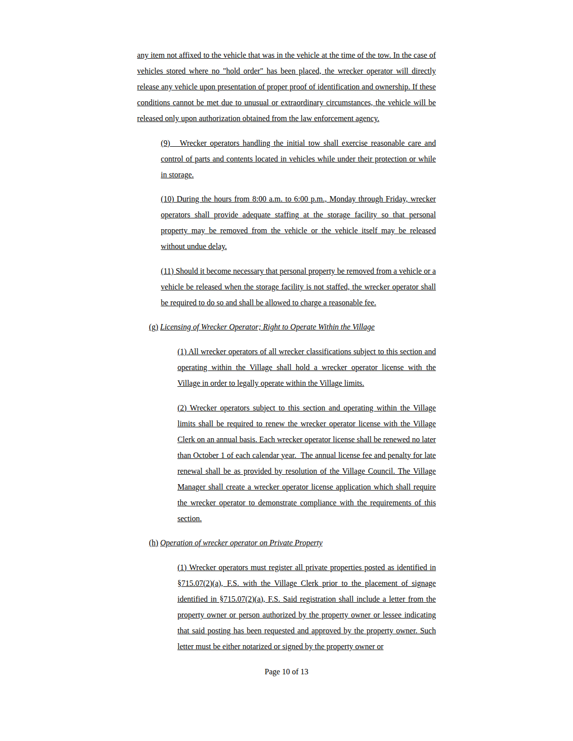any item not affixed to the vehicle that was in the vehicle at the time of the tow. In the case of vehicles stored where no "hold order" has been placed, the wrecker operator will directly release any vehicle upon presentation of proper proof of identification and ownership. If these conditions cannot be met due to unusual or extraordinary circumstances, the vehicle will be released only upon authorization obtained from the law enforcement agency.
(9) Wrecker operators handling the initial tow shall exercise reasonable care and control of parts and contents located in vehicles while under their protection or while in storage.
(10) During the hours from 8:00 a.m. to 6:00 p.m., Monday through Friday, wrecker operators shall provide adequate staffing at the storage facility so that personal property may be removed from the vehicle or the vehicle itself may be released without undue delay.
(11) Should it become necessary that personal property be removed from a vehicle or a vehicle be released when the storage facility is not staffed, the wrecker operator shall be required to do so and shall be allowed to charge a reasonable fee.
(g) Licensing of Wrecker Operator; Right to Operate Within the Village
(1) All wrecker operators of all wrecker classifications subject to this section and operating within the Village shall hold a wrecker operator license with the Village in order to legally operate within the Village limits.
(2) Wrecker operators subject to this section and operating within the Village limits shall be required to renew the wrecker operator license with the Village Clerk on an annual basis. Each wrecker operator license shall be renewed no later than October 1 of each calendar year. The annual license fee and penalty for late renewal shall be as provided by resolution of the Village Council. The Village Manager shall create a wrecker operator license application which shall require the wrecker operator to demonstrate compliance with the requirements of this section.
(h) Operation of wrecker operator on Private Property
(1) Wrecker operators must register all private properties posted as identified in §715.07(2)(a), F.S. with the Village Clerk prior to the placement of signage identified in §715.07(2)(a), F.S. Said registration shall include a letter from the property owner or person authorized by the property owner or lessee indicating that said posting has been requested and approved by the property owner. Such letter must be either notarized or signed by the property owner or
Page 10 of 13